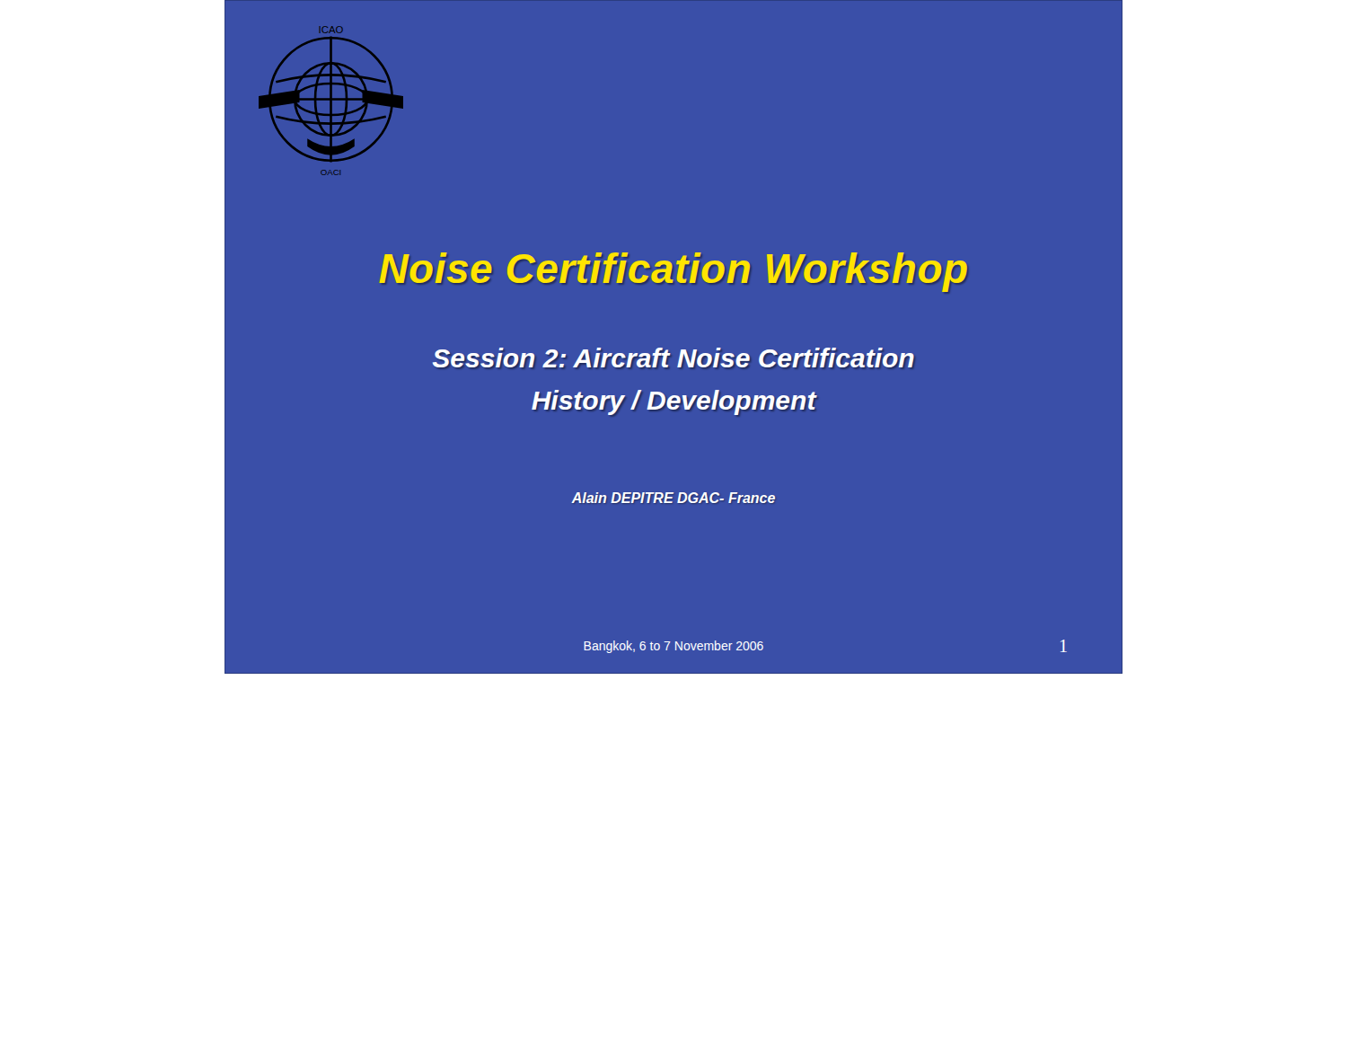Noise Certification Workshop
Session 2: Aircraft Noise Certification
History / Development
Alain DEPITRE DGAC- France
Bangkok, 6 to 7 November 2006
1